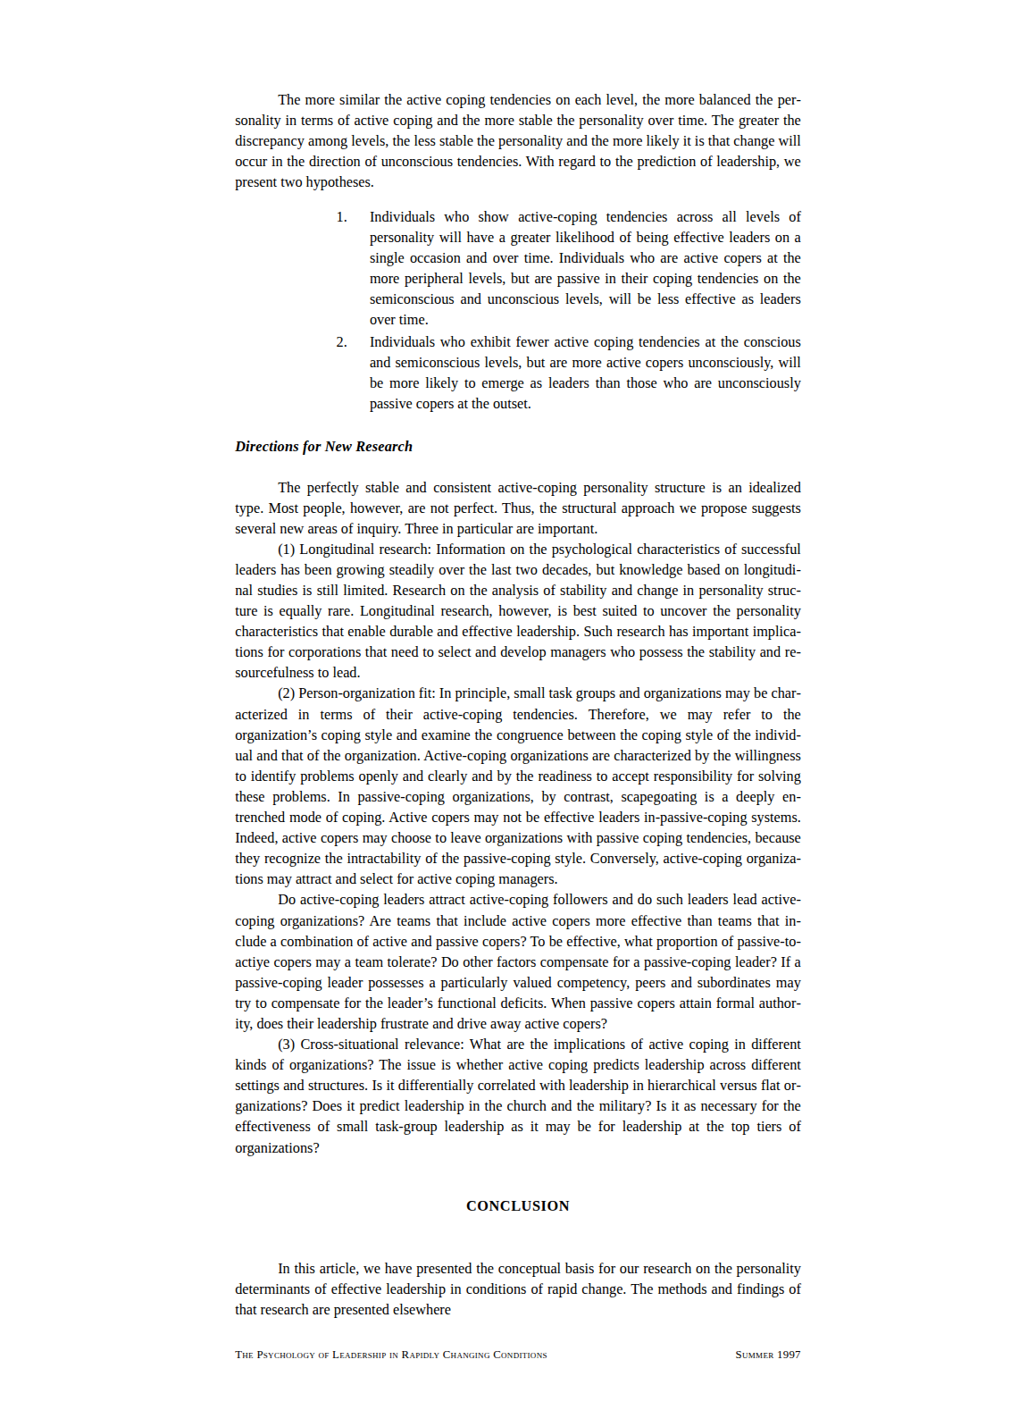The more similar the active coping tendencies on each level, the more balanced the personality in terms of active coping and the more stable the personality over time. The greater the discrepancy among levels, the less stable the personality and the more likely it is that change will occur in the direction of unconscious tendencies. With regard to the prediction of leadership, we present two hypotheses.
Individuals who show active-coping tendencies across all levels of personality will have a greater likelihood of being effective leaders on a single occasion and over time. Individuals who are active copers at the more peripheral levels, but are passive in their coping tendencies on the semiconscious and unconscious levels, will be less effective as leaders over time.
Individuals who exhibit fewer active coping tendencies at the conscious and semiconscious levels, but are more active copers unconsciously, will be more likely to emerge as leaders than those who are unconsciously passive copers at the outset.
Directions for New Research
The perfectly stable and consistent active-coping personality structure is an idealized type. Most people, however, are not perfect. Thus, the structural approach we propose suggests several new areas of inquiry. Three in particular are important.
(1) Longitudinal research: Information on the psychological characteristics of successful leaders has been growing steadily over the last two decades, but knowledge based on longitudinal studies is still limited. Research on the analysis of stability and change in personality structure is equally rare. Longitudinal research, however, is best suited to uncover the personality characteristics that enable durable and effective leadership. Such research has important implications for corporations that need to select and develop managers who possess the stability and resourcefulness to lead.
(2) Person-organization fit: In principle, small task groups and organizations may be characterized in terms of their active-coping tendencies. Therefore, we may refer to the organization’s coping style and examine the congruence between the coping style of the individual and that of the organization. Active-coping organizations are characterized by the willingness to identify problems openly and clearly and by the readiness to accept responsibility for solving these problems. In passive-coping organizations, by contrast, scapegoating is a deeply entrenched mode of coping. Active copers may not be effective leaders in-passive-coping systems. Indeed, active copers may choose to leave organizations with passive coping tendencies, because they recognize the intractability of the passive-coping style. Conversely, active-coping organizations may attract and select for active coping managers.
Do active-coping leaders attract active-coping followers and do such leaders lead active-coping organizations? Are teams that include active copers more effective than teams that include a combination of active and passive copers? To be effective, what proportion of passive-to-actiye copers may a team tolerate? Do other factors compensate for a passive-coping leader? If a passive-coping leader possesses a particularly valued competency, peers and subordinates may try to compensate for the leader’s functional deficits. When passive copers attain formal authority, does their leadership frustrate and drive away active copers?
(3) Cross-situational relevance: What are the implications of active coping in different kinds of organizations? The issue is whether active coping predicts leadership across different settings and structures. Is it differentially correlated with leadership in hierarchical versus flat organizations? Does it predict leadership in the church and the military? Is it as necessary for the effectiveness of small task-group leadership as it may be for leadership at the top tiers of organizations?
CONCLUSION
In this article, we have presented the conceptual basis for our research on the personality determinants of effective leadership in conditions of rapid change. The methods and findings of that research are presented elsewhere
The Psychology of Leadership in Rapidly Changing Conditions Summer 1997